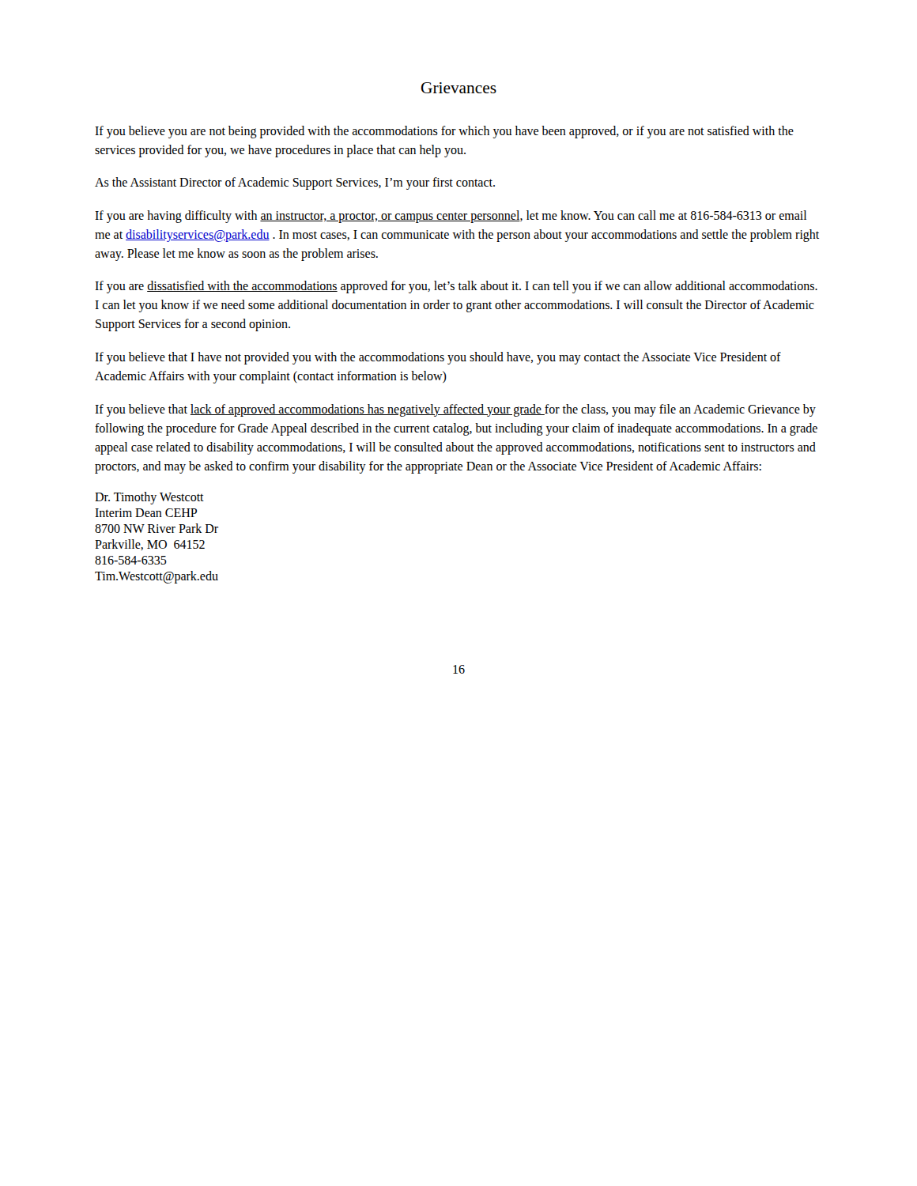Grievances
If you believe you are not being provided with the accommodations for which you have been approved, or if you are not satisfied with the services provided for you, we have procedures in place that can help you.
As the Assistant Director of Academic Support Services, I’m your first contact.
If you are having difficulty with an instructor, a proctor, or campus center personnel, let me know. You can call me at 816-584-6313 or email me at disabilityservices@park.edu . In most cases, I can communicate with the person about your accommodations and settle the problem right away. Please let me know as soon as the problem arises.
If you are dissatisfied with the accommodations approved for you, let’s talk about it. I can tell you if we can allow additional accommodations. I can let you know if we need some additional documentation in order to grant other accommodations. I will consult the Director of Academic Support Services for a second opinion.
If you believe that I have not provided you with the accommodations you should have, you may contact the Associate Vice President of Academic Affairs with your complaint (contact information is below)
If you believe that lack of approved accommodations has negatively affected your grade for the class, you may file an Academic Grievance by following the procedure for Grade Appeal described in the current catalog, but including your claim of inadequate accommodations. In a grade appeal case related to disability accommodations, I will be consulted about the approved accommodations, notifications sent to instructors and proctors, and may be asked to confirm your disability for the appropriate Dean or the Associate Vice President of Academic Affairs:
Dr. Timothy Westcott
Interim Dean CEHP
8700 NW River Park Dr
Parkville, MO 64152
816-584-6335
Tim.Westcott@park.edu
16